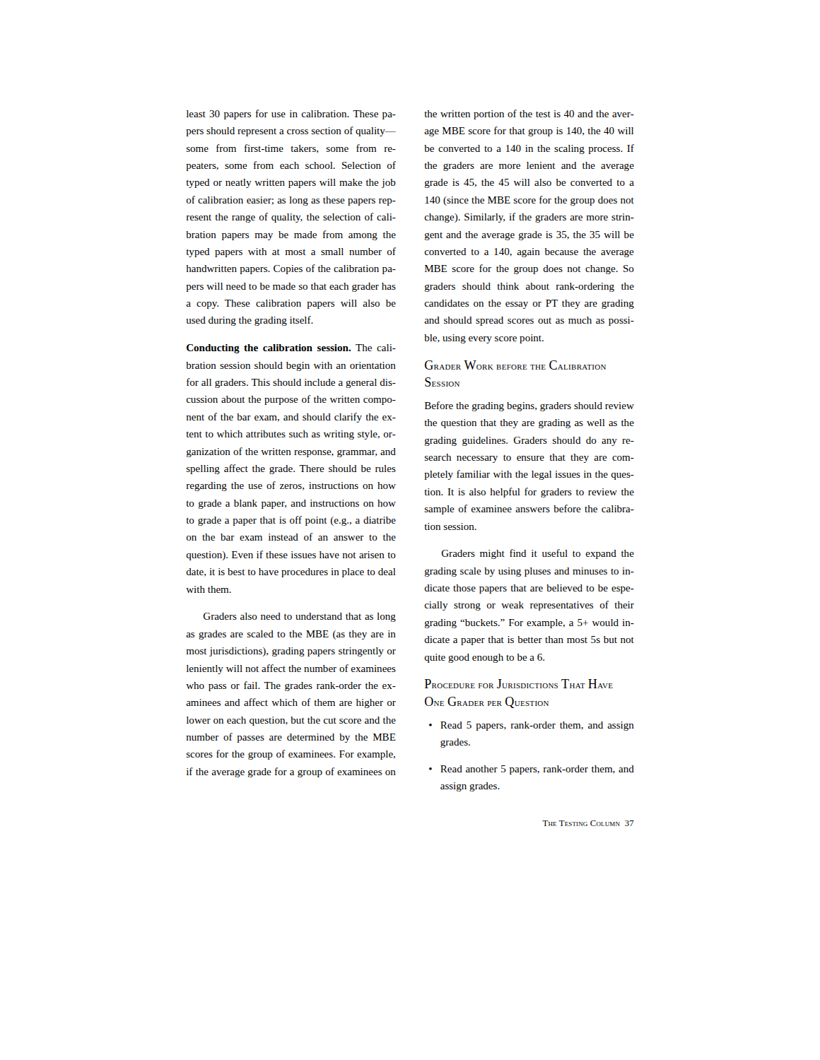least 30 papers for use in calibration. These papers should represent a cross section of quality—some from first-time takers, some from repeaters, some from each school. Selection of typed or neatly written papers will make the job of calibration easier; as long as these papers represent the range of quality, the selection of calibration papers may be made from among the typed papers with at most a small number of handwritten papers. Copies of the calibration papers will need to be made so that each grader has a copy. These calibration papers will also be used during the grading itself.
Conducting the calibration session. The calibration session should begin with an orientation for all graders. This should include a general discussion about the purpose of the written component of the bar exam, and should clarify the extent to which attributes such as writing style, organization of the written response, grammar, and spelling affect the grade. There should be rules regarding the use of zeros, instructions on how to grade a blank paper, and instructions on how to grade a paper that is off point (e.g., a diatribe on the bar exam instead of an answer to the question). Even if these issues have not arisen to date, it is best to have procedures in place to deal with them.
Graders also need to understand that as long as grades are scaled to the MBE (as they are in most jurisdictions), grading papers stringently or leniently will not affect the number of examinees who pass or fail. The grades rank-order the examinees and affect which of them are higher or lower on each question, but the cut score and the number of passes are determined by the MBE scores for the group of examinees. For example, if the average grade for a group of examinees on the written portion of the test is 40 and the average MBE score for that group is 140, the 40 will be converted to a 140 in the scaling process. If the graders are more lenient and the average grade is 45, the 45 will also be converted to a 140 (since the MBE score for the group does not change). Similarly, if the graders are more stringent and the average grade is 35, the 35 will be converted to a 140, again because the average MBE score for the group does not change. So graders should think about rank-ordering the candidates on the essay or PT they are grading and should spread scores out as much as possible, using every score point.
Grader Work before the Calibration Session
Before the grading begins, graders should review the question that they are grading as well as the grading guidelines. Graders should do any research necessary to ensure that they are completely familiar with the legal issues in the question. It is also helpful for graders to review the sample of examinee answers before the calibration session.
Graders might find it useful to expand the grading scale by using pluses and minuses to indicate those papers that are believed to be especially strong or weak representatives of their grading “buckets.” For example, a 5+ would indicate a paper that is better than most 5s but not quite good enough to be a 6.
Procedure for Jurisdictions That Have One Grader per Question
Read 5 papers, rank-order them, and assign grades.
Read another 5 papers, rank-order them, and assign grades.
The Testing Column 37